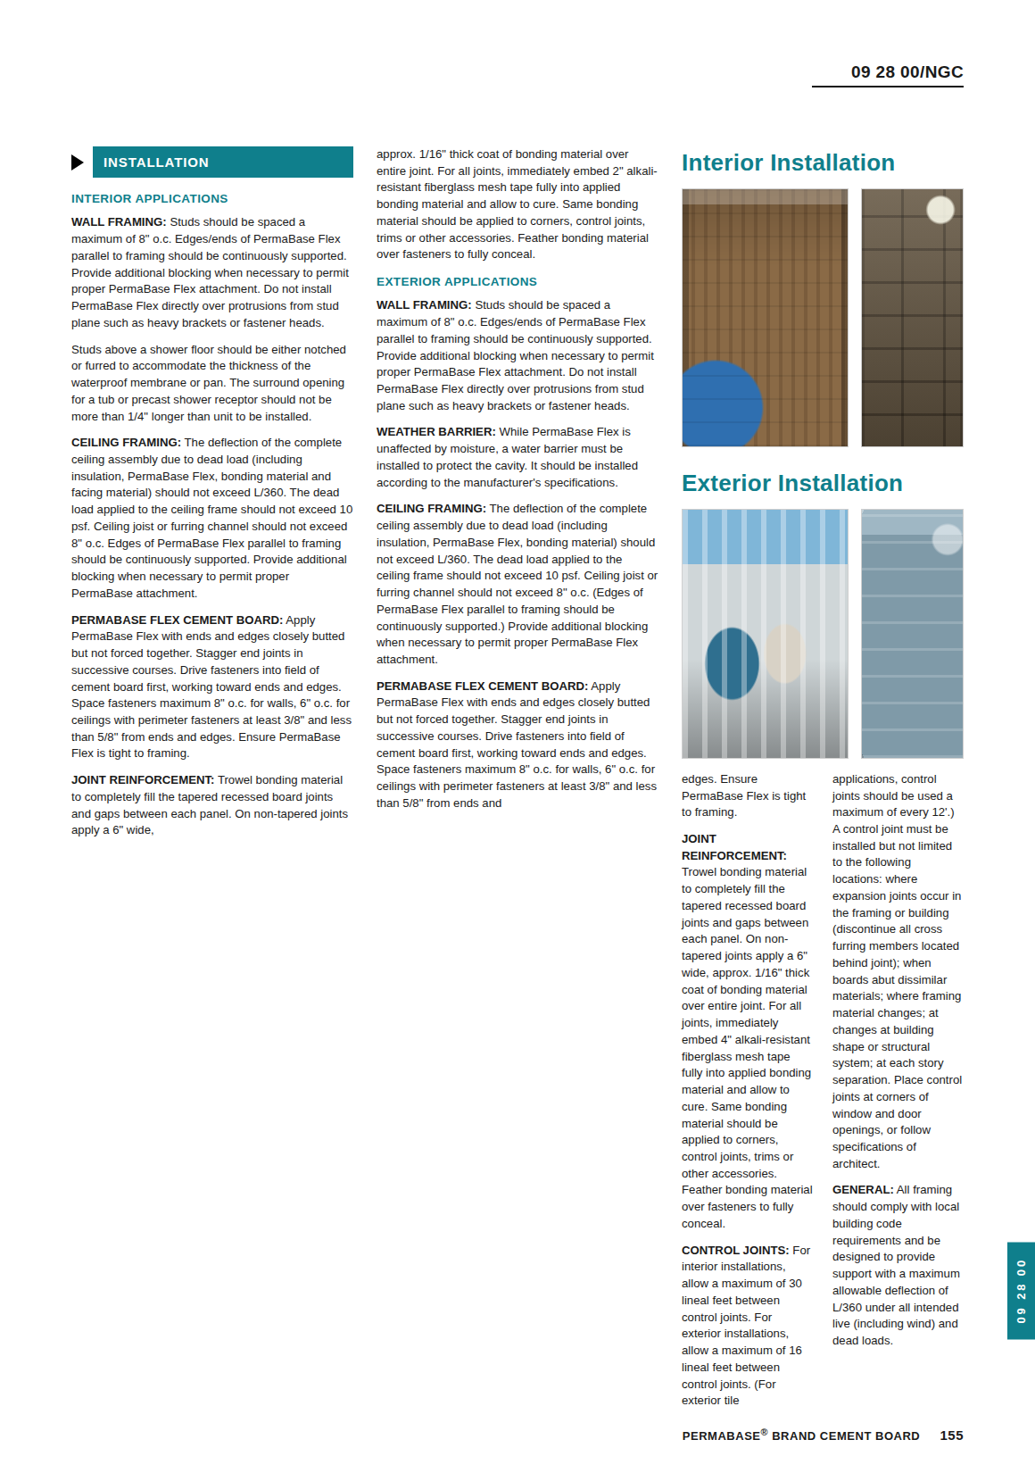09 28 00/NGC
INSTALLATION
Interior Applications
WALL FRAMING: Studs should be spaced a maximum of 8" o.c. Edges/ends of PermaBase Flex parallel to framing should be continuously supported. Provide additional blocking when necessary to permit proper PermaBase Flex attachment. Do not install PermaBase Flex directly over protrusions from stud plane such as heavy brackets or fastener heads.
Studs above a shower floor should be either notched or furred to accommodate the thickness of the waterproof membrane or pan. The surround opening for a tub or precast shower receptor should not be more than 1/4" longer than unit to be installed.
CEILING FRAMING: The deflection of the complete ceiling assembly due to dead load (including insulation, PermaBase Flex, bonding material and facing material) should not exceed L/360. The dead load applied to the ceiling frame should not exceed 10 psf. Ceiling joist or furring channel should not exceed 8" o.c. Edges of PermaBase Flex parallel to framing should be continuously supported. Provide additional blocking when necessary to permit proper PermaBase attachment.
PERMABASE FLEX CEMENT BOARD: Apply PermaBase Flex with ends and edges closely butted but not forced together. Stagger end joints in successive courses. Drive fasteners into field of cement board first, working toward ends and edges. Space fasteners maximum 8" o.c. for walls, 6" o.c. for ceilings with perimeter fasteners at least 3/8" and less than 5/8" from ends and edges. Ensure PermaBase Flex is tight to framing.
JOINT REINFORCEMENT: Trowel bonding material to completely fill the tapered recessed board joints and gaps between each panel. On non-tapered joints apply a 6" wide,
approx. 1/16" thick coat of bonding material over entire joint. For all joints, immediately embed 2" alkali-resistant fiberglass mesh tape fully into applied bonding material and allow to cure. Same bonding material should be applied to corners, control joints, trims or other accessories. Feather bonding material over fasteners to fully conceal.
Exterior Applications
WALL FRAMING: Studs should be spaced a maximum of 8" o.c. Edges/ends of PermaBase Flex parallel to framing should be continuously supported. Provide additional blocking when necessary to permit proper PermaBase Flex attachment. Do not install PermaBase Flex directly over protrusions from stud plane such as heavy brackets or fastener heads.
WEATHER BARRIER: While PermaBase Flex is unaffected by moisture, a water barrier must be installed to protect the cavity. It should be installed according to the manufacturer's specifications.
CEILING FRAMING: The deflection of the complete ceiling assembly due to dead load (including insulation, PermaBase Flex, bonding material) should not exceed L/360. The dead load applied to the ceiling frame should not exceed 10 psf. Ceiling joist or furring channel should not exceed 8" o.c. (Edges of PermaBase Flex parallel to framing should be continuously supported.) Provide additional blocking when necessary to permit proper PermaBase Flex attachment.
PERMABASE FLEX CEMENT BOARD: Apply PermaBase Flex with ends and edges closely butted but not forced together. Stagger end joints in successive courses. Drive fasteners into field of cement board first, working toward ends and edges. Space fasteners maximum 8" o.c. for walls, 6" o.c. for ceilings with perimeter fasteners at least 3/8" and less than 5/8" from ends and
Interior Installation
Exterior Installation
edges. Ensure PermaBase Flex is tight to framing.
JOINT REINFORCEMENT: Trowel bonding material to completely fill the tapered recessed board joints and gaps between each panel. On non-tapered joints apply a 6" wide, approx. 1/16" thick coat of bonding material over entire joint. For all joints, immediately embed 4" alkali-resistant fiberglass mesh tape fully into applied bonding material and allow to cure. Same bonding material should be applied to corners, control joints, trims or other accessories. Feather bonding material over fasteners to fully conceal.
CONTROL JOINTS: For interior installations, allow a maximum of 30 lineal feet between control joints. For exterior installations, allow a maximum of 16 lineal feet between control joints. (For exterior tile
applications, control joints should be used a maximum of every 12'.) A control joint must be installed but not limited to the following locations: where expansion joints occur in the framing or building (discontinue all cross furring members located behind joint); when boards abut dissimilar materials; where framing material changes; at changes at building shape or structural system; at each story separation. Place control joints at corners of window and door openings, or follow specifications of architect.
GENERAL: All framing should comply with local building code requirements and be designed to provide support with a maximum allowable deflection of L/360 under all intended live (including wind) and dead loads.
09 28 00
PERMABASE® BRAND CEMENT BOARD 155